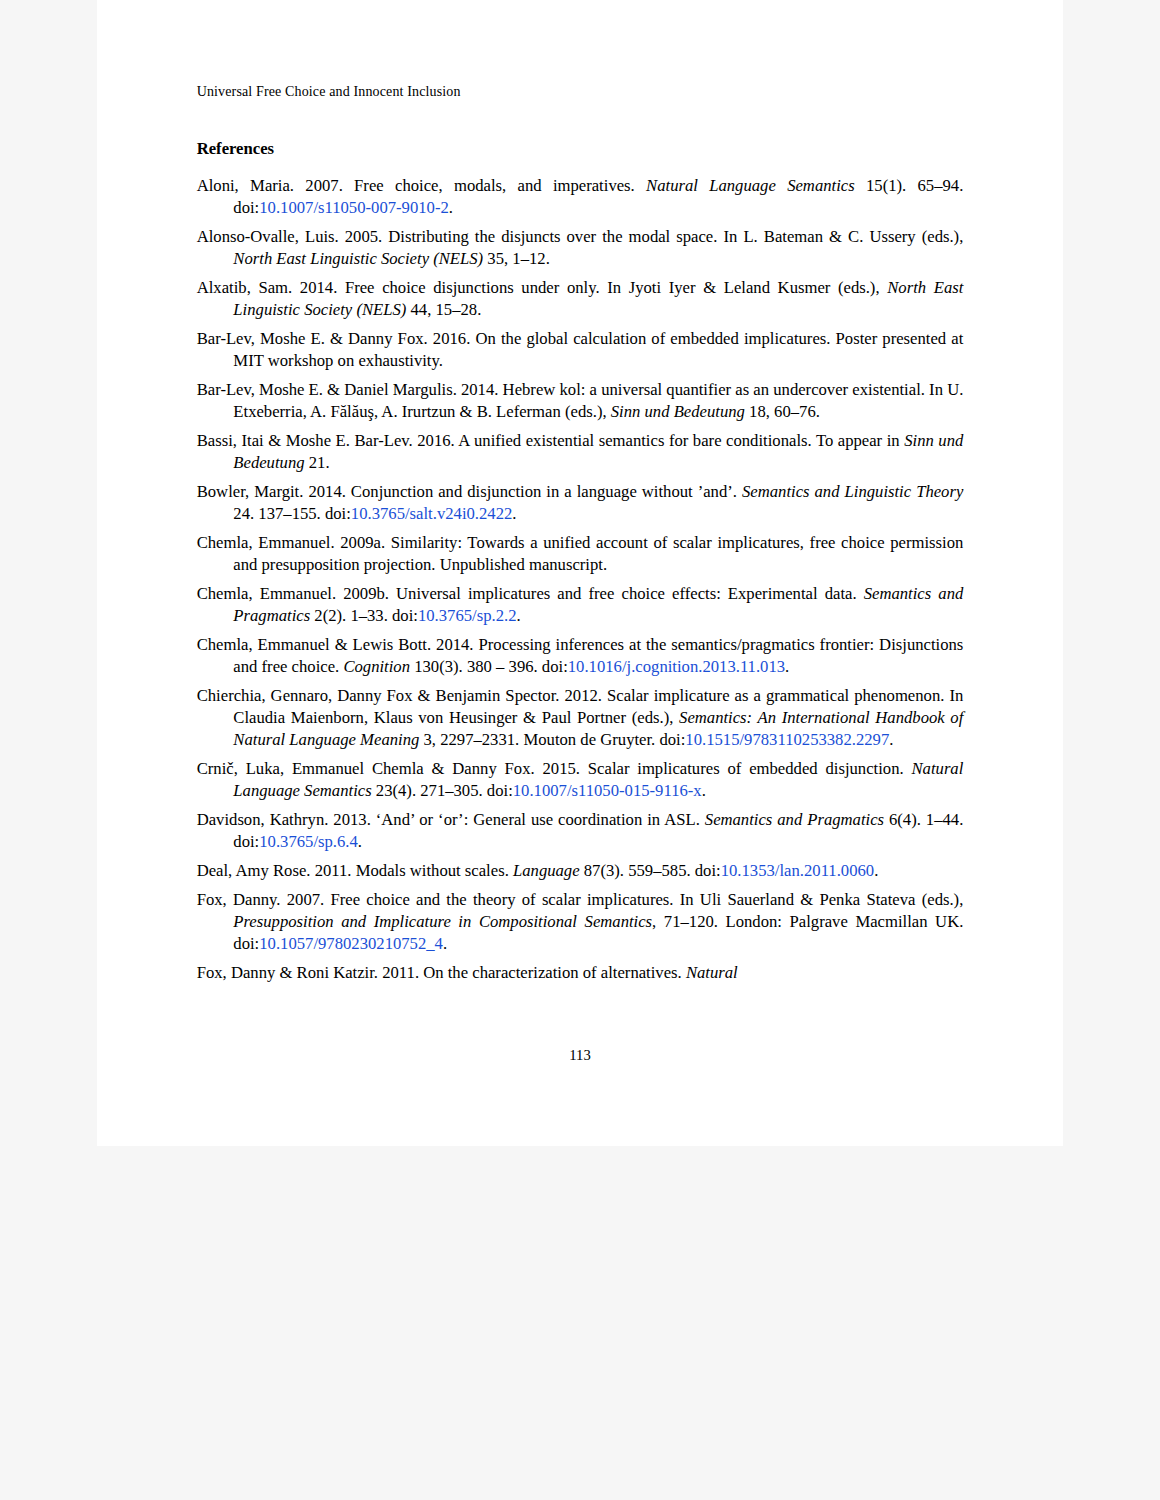Universal Free Choice and Innocent Inclusion
References
Aloni, Maria. 2007. Free choice, modals, and imperatives. Natural Language Semantics 15(1). 65–94. doi:10.1007/s11050-007-9010-2.
Alonso-Ovalle, Luis. 2005. Distributing the disjuncts over the modal space. In L. Bateman & C. Ussery (eds.), North East Linguistic Society (NELS) 35, 1–12.
Alxatib, Sam. 2014. Free choice disjunctions under only. In Jyoti Iyer & Leland Kusmer (eds.), North East Linguistic Society (NELS) 44, 15–28.
Bar-Lev, Moshe E. & Danny Fox. 2016. On the global calculation of embedded implicatures. Poster presented at MIT workshop on exhaustivity.
Bar-Lev, Moshe E. & Daniel Margulis. 2014. Hebrew kol: a universal quantifier as an undercover existential. In U. Etxeberria, A. Fălăuş, A. Irurtzun & B. Leferman (eds.), Sinn und Bedeutung 18, 60–76.
Bassi, Itai & Moshe E. Bar-Lev. 2016. A unified existential semantics for bare conditionals. To appear in Sinn und Bedeutung 21.
Bowler, Margit. 2014. Conjunction and disjunction in a language without ’and’. Semantics and Linguistic Theory 24. 137–155. doi:10.3765/salt.v24i0.2422.
Chemla, Emmanuel. 2009a. Similarity: Towards a unified account of scalar implicatures, free choice permission and presupposition projection. Unpublished manuscript.
Chemla, Emmanuel. 2009b. Universal implicatures and free choice effects: Experimental data. Semantics and Pragmatics 2(2). 1–33. doi:10.3765/sp.2.2.
Chemla, Emmanuel & Lewis Bott. 2014. Processing inferences at the semantics/pragmatics frontier: Disjunctions and free choice. Cognition 130(3). 380 – 396. doi:10.1016/j.cognition.2013.11.013.
Chierchia, Gennaro, Danny Fox & Benjamin Spector. 2012. Scalar implicature as a grammatical phenomenon. In Claudia Maienborn, Klaus von Heusinger & Paul Portner (eds.), Semantics: An International Handbook of Natural Language Meaning 3, 2297–2331. Mouton de Gruyter. doi:10.1515/9783110253382.2297.
Crnič, Luka, Emmanuel Chemla & Danny Fox. 2015. Scalar implicatures of embedded disjunction. Natural Language Semantics 23(4). 271–305. doi:10.1007/s11050-015-9116-x.
Davidson, Kathryn. 2013. ‘And’ or ‘or’: General use coordination in ASL. Semantics and Pragmatics 6(4). 1–44. doi:10.3765/sp.6.4.
Deal, Amy Rose. 2011. Modals without scales. Language 87(3). 559–585. doi:10.1353/lan.2011.0060.
Fox, Danny. 2007. Free choice and the theory of scalar implicatures. In Uli Sauerland & Penka Stateva (eds.), Presupposition and Implicature in Compositional Semantics, 71–120. London: Palgrave Macmillan UK. doi:10.1057/9780230210752_4.
Fox, Danny & Roni Katzir. 2011. On the characterization of alternatives. Natural
113